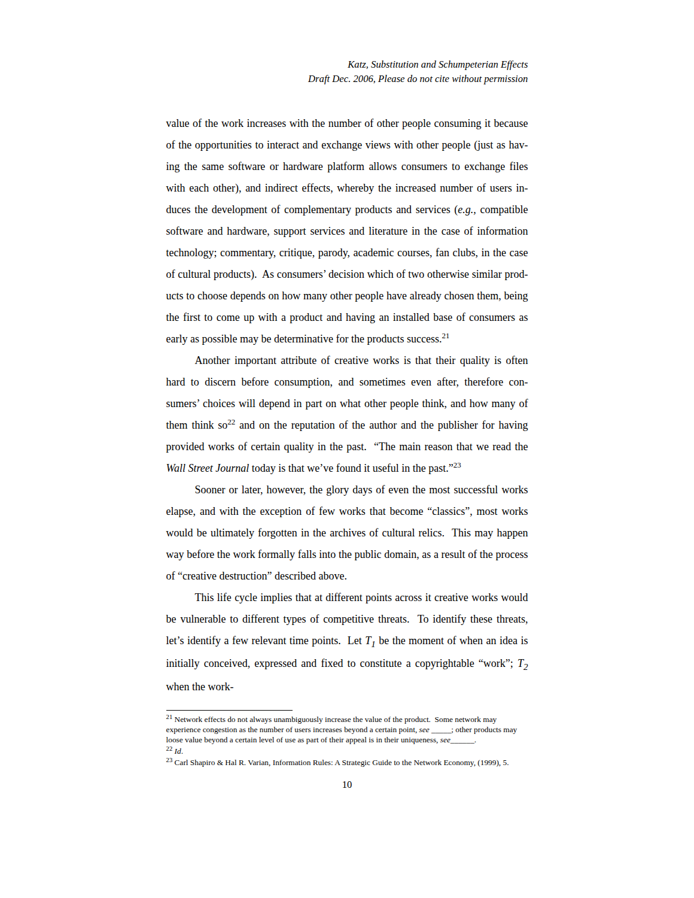Katz, Substitution and Schumpeterian Effects
Draft Dec. 2006, Please do not cite without permission
value of the work increases with the number of other people consuming it because of the opportunities to interact and exchange views with other people (just as having the same software or hardware platform allows consumers to exchange files with each other), and indirect effects, whereby the increased number of users induces the development of complementary products and services (e.g., compatible software and hardware, support services and literature in the case of information technology; commentary, critique, parody, academic courses, fan clubs, in the case of cultural products). As consumers’ decision which of two otherwise similar products to choose depends on how many other people have already chosen them, being the first to come up with a product and having an installed base of consumers as early as possible may be determinative for the products success.21
Another important attribute of creative works is that their quality is often hard to discern before consumption, and sometimes even after, therefore consumers’ choices will depend in part on what other people think, and how many of them think so22 and on the reputation of the author and the publisher for having provided works of certain quality in the past. “The main reason that we read the Wall Street Journal today is that we’ve found it useful in the past.”23
Sooner or later, however, the glory days of even the most successful works elapse, and with the exception of few works that become “classics”, most works would be ultimately forgotten in the archives of cultural relics. This may happen way before the work formally falls into the public domain, as a result of the process of “creative destruction” described above.
This life cycle implies that at different points across it creative works would be vulnerable to different types of competitive threats. To identify these threats, let’s identify a few relevant time points. Let T1 be the moment of when an idea is initially conceived, expressed and fixed to constitute a copyrightable “work”; T2 when the work-
21 Network effects do not always unambiguously increase the value of the product. Some network may experience congestion as the number of users increases beyond a certain point, see _____; other products may loose value beyond a certain level of use as part of their appeal is in their uniqueness, see______.
22 Id.
23 Carl Shapiro & Hal R. Varian, Information Rules: A Strategic Guide to the Network Economy, (1999), 5.
10